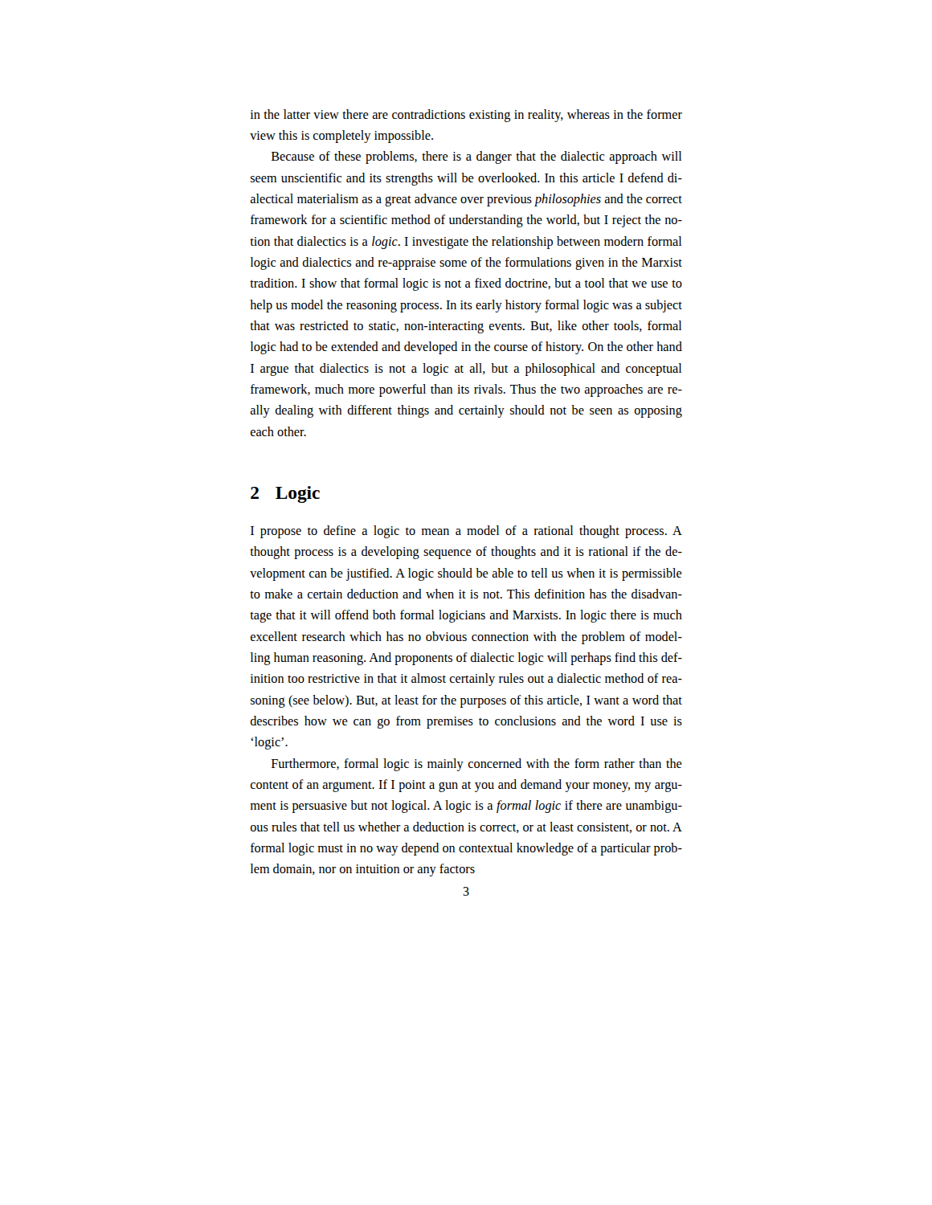in the latter view there are contradictions existing in reality, whereas in the former view this is completely impossible.
Because of these problems, there is a danger that the dialectic approach will seem unscientific and its strengths will be overlooked. In this article I defend dialectical materialism as a great advance over previous philosophies and the correct framework for a scientific method of understanding the world, but I reject the notion that dialectics is a logic. I investigate the relationship between modern formal logic and dialectics and re-appraise some of the formulations given in the Marxist tradition. I show that formal logic is not a fixed doctrine, but a tool that we use to help us model the reasoning process. In its early history formal logic was a subject that was restricted to static, non-interacting events. But, like other tools, formal logic had to be extended and developed in the course of history. On the other hand I argue that dialectics is not a logic at all, but a philosophical and conceptual framework, much more powerful than its rivals. Thus the two approaches are really dealing with different things and certainly should not be seen as opposing each other.
2 Logic
I propose to define a logic to mean a model of a rational thought process. A thought process is a developing sequence of thoughts and it is rational if the development can be justified. A logic should be able to tell us when it is permissible to make a certain deduction and when it is not. This definition has the disadvantage that it will offend both formal logicians and Marxists. In logic there is much excellent research which has no obvious connection with the problem of modelling human reasoning. And proponents of dialectic logic will perhaps find this definition too restrictive in that it almost certainly rules out a dialectic method of reasoning (see below). But, at least for the purposes of this article, I want a word that describes how we can go from premises to conclusions and the word I use is ‘logic’.
Furthermore, formal logic is mainly concerned with the form rather than the content of an argument. If I point a gun at you and demand your money, my argument is persuasive but not logical. A logic is a formal logic if there are unambiguous rules that tell us whether a deduction is correct, or at least consistent, or not. A formal logic must in no way depend on contextual knowledge of a particular problem domain, nor on intuition or any factors
3